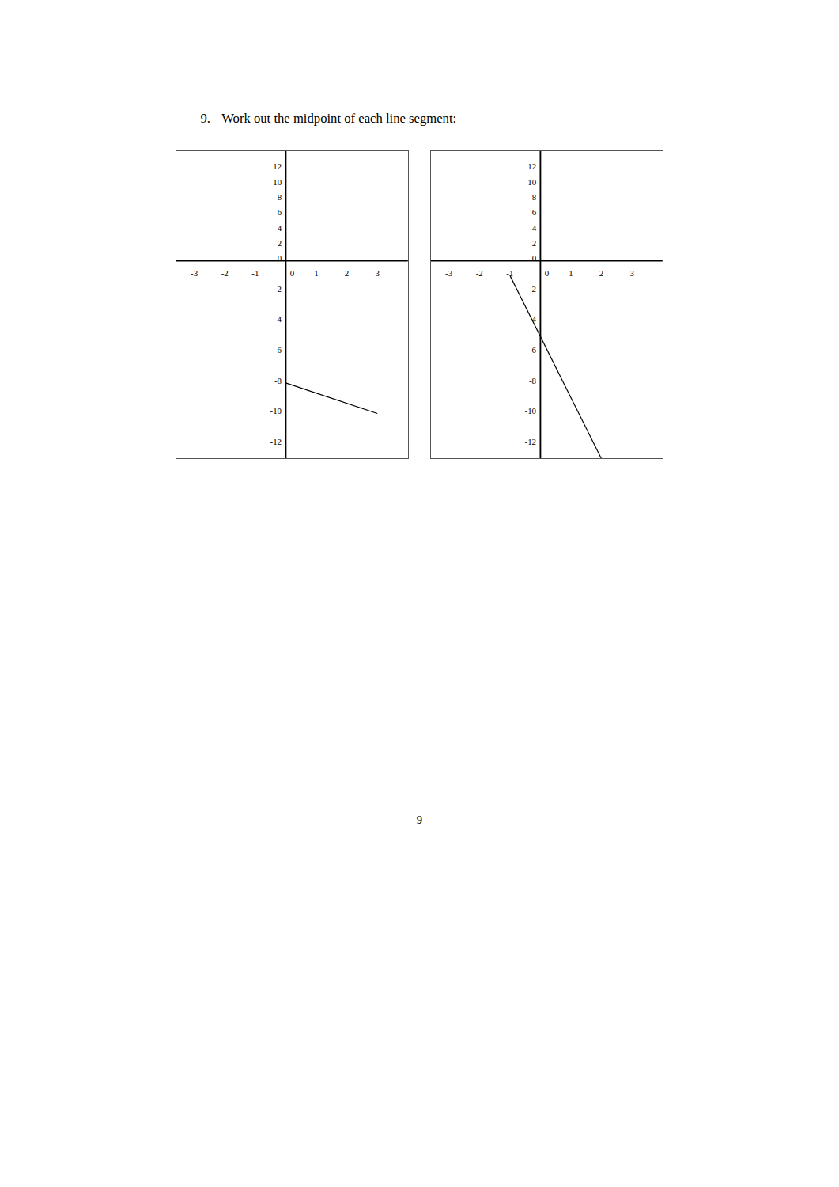9. Work out the midpoint of each line segment:
12 10 8 6 4 2 0 -2 -4 -6 -8 -10 -12 -3 -2 -1 0 1 2 3
12 10 8 6 4 2 0 -2 -4 -6 -8 -10 -12 -3 -2 -1 0 1 2 3
9